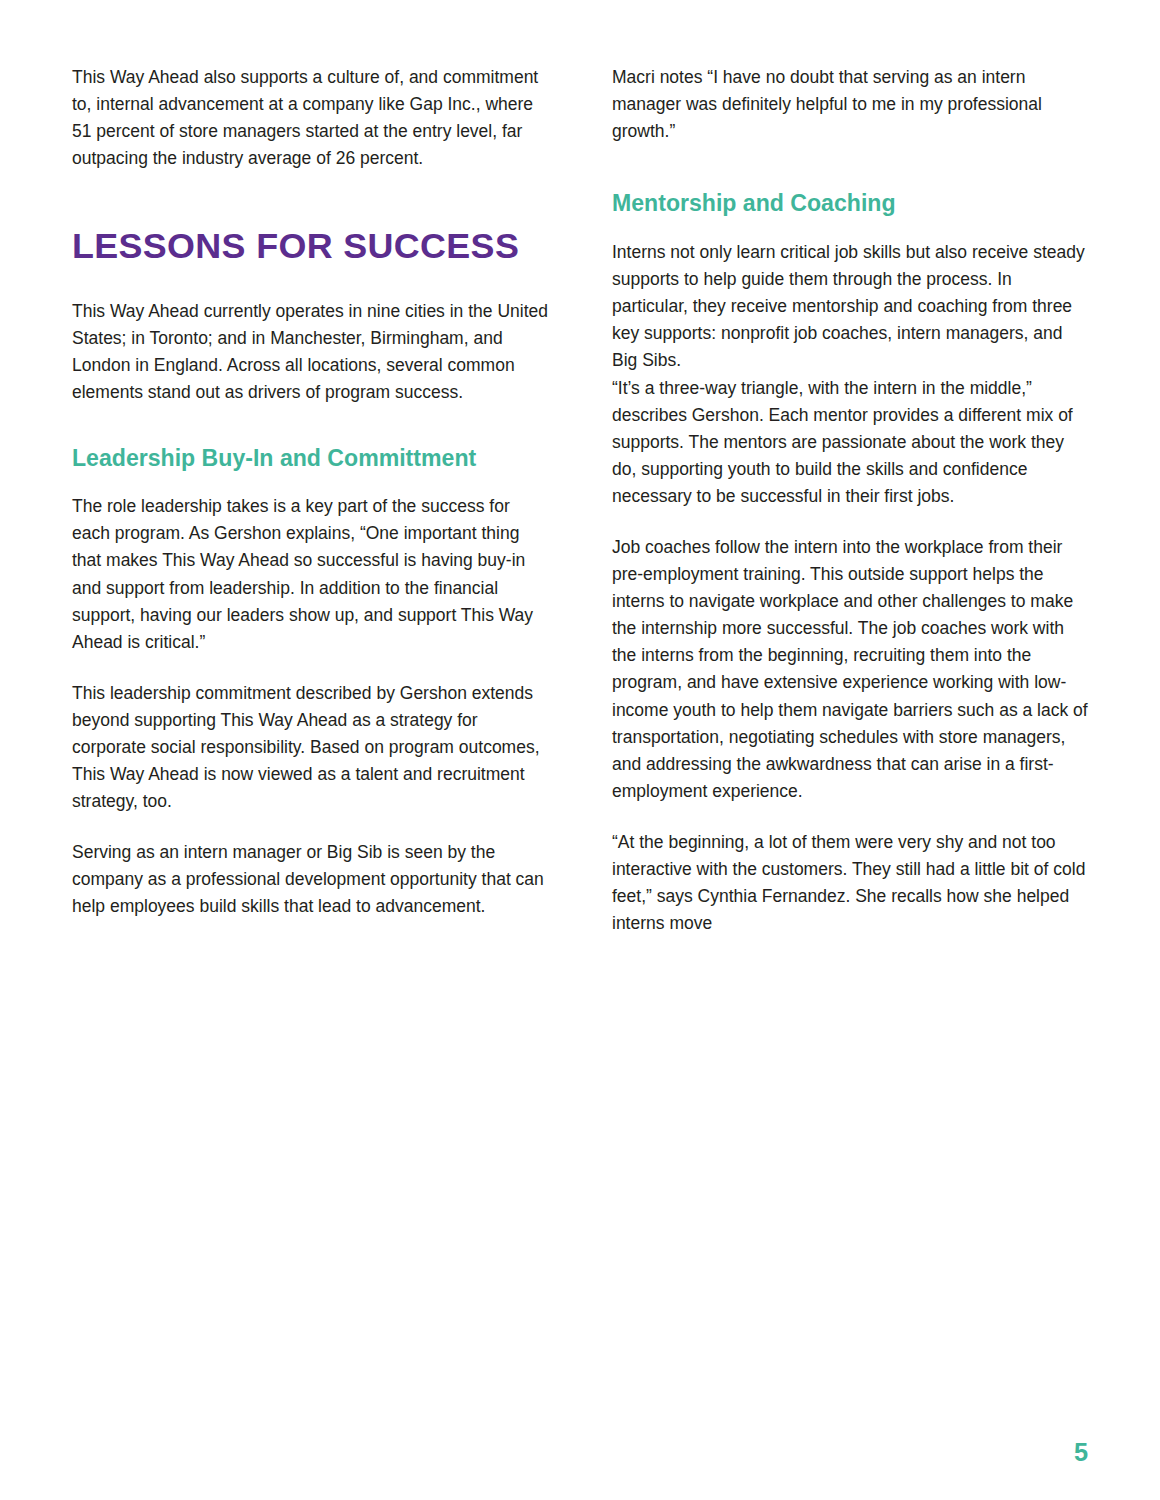This Way Ahead also supports a culture of, and commitment to, internal advancement at a company like Gap Inc., where 51 percent of store managers started at the entry level, far outpacing the industry average of 26 percent.
Lessons for Success
This Way Ahead currently operates in nine cities in the United States; in Toronto; and in Manchester, Birmingham, and London in England. Across all locations, several common elements stand out as drivers of program success.
Leadership Buy-In and Committment
The role leadership takes is a key part of the success for each program. As Gershon explains, “One important thing that makes This Way Ahead so successful is having buy-in and support from leadership. In addition to the financial support, having our leaders show up, and support This Way Ahead is critical.”
This leadership commitment described by Gershon extends beyond supporting This Way Ahead as a strategy for corporate social responsibility. Based on program outcomes, This Way Ahead is now viewed as a talent and recruitment strategy, too.
Serving as an intern manager or Big Sib is seen by the company as a professional development opportunity that can help employees build skills that lead to advancement.
Macri notes “I have no doubt that serving as an intern manager was definitely helpful to me in my professional growth.”
Mentorship and Coaching
Interns not only learn critical job skills but also receive steady supports to help guide them through the process. In particular, they receive mentorship and coaching from three key supports: nonprofit job coaches, intern managers, and Big Sibs.
“It’s a three-way triangle, with the intern in the middle,” describes Gershon. Each mentor provides a different mix of supports. The mentors are passionate about the work they do, supporting youth to build the skills and confidence necessary to be successful in their first jobs.
Job coaches follow the intern into the workplace from their pre-employment training. This outside support helps the interns to navigate workplace and other challenges to make the internship more successful. The job coaches work with the interns from the beginning, recruiting them into the program, and have extensive experience working with low-income youth to help them navigate barriers such as a lack of transportation, negotiating schedules with store managers, and addressing the awkwardness that can arise in a first-employment experience.
“At the beginning, a lot of them were very shy and not too interactive with the customers. They still had a little bit of cold feet,” says Cynthia Fernandez. She recalls how she helped interns move
5